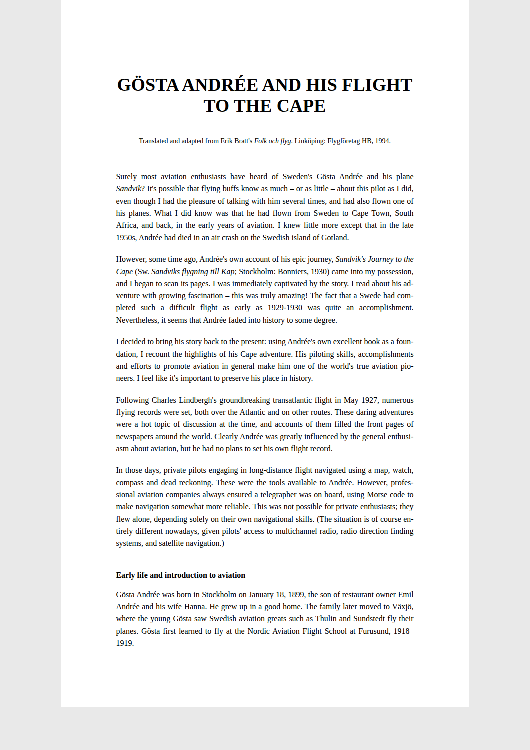GÖSTA ANDRÉE AND HIS FLIGHT TO THE CAPE
Translated and adapted from Erik Bratt's Folk och flyg. Linköping: Flygföretag HB, 1994.
Surely most aviation enthusiasts have heard of Sweden's Gösta Andrée and his plane Sandvik? It's possible that flying buffs know as much – or as little – about this pilot as I did, even though I had the pleasure of talking with him several times, and had also flown one of his planes. What I did know was that he had flown from Sweden to Cape Town, South Africa, and back, in the early years of aviation. I knew little more except that in the late 1950s, Andrée had died in an air crash on the Swedish island of Gotland.
However, some time ago, Andrée's own account of his epic journey, Sandvik's Journey to the Cape (Sw. Sandviks flygning till Kap; Stockholm: Bonniers, 1930) came into my possession, and I began to scan its pages. I was immediately captivated by the story. I read about his adventure with growing fascination – this was truly amazing! The fact that a Swede had completed such a difficult flight as early as 1929-1930 was quite an accomplishment. Nevertheless, it seems that Andrée faded into history to some degree.
I decided to bring his story back to the present: using Andrée's own excellent book as a foundation, I recount the highlights of his Cape adventure. His piloting skills, accomplishments and efforts to promote aviation in general make him one of the world's true aviation pioneers. I feel like it's important to preserve his place in history.
Following Charles Lindbergh's groundbreaking transatlantic flight in May 1927, numerous flying records were set, both over the Atlantic and on other routes. These daring adventures were a hot topic of discussion at the time, and accounts of them filled the front pages of newspapers around the world. Clearly Andrée was greatly influenced by the general enthusiasm about aviation, but he had no plans to set his own flight record.
In those days, private pilots engaging in long-distance flight navigated using a map, watch, compass and dead reckoning. These were the tools available to Andrée. However, professional aviation companies always ensured a telegrapher was on board, using Morse code to make navigation somewhat more reliable. This was not possible for private enthusiasts; they flew alone, depending solely on their own navigational skills. (The situation is of course entirely different nowadays, given pilots' access to multichannel radio, radio direction finding systems, and satellite navigation.)
Early life and introduction to aviation
Gösta Andrée was born in Stockholm on January 18, 1899, the son of restaurant owner Emil Andrée and his wife Hanna. He grew up in a good home. The family later moved to Växjö, where the young Gösta saw Swedish aviation greats such as Thulin and Sundstedt fly their planes. Gösta first learned to fly at the Nordic Aviation Flight School at Furusund, 1918–1919.